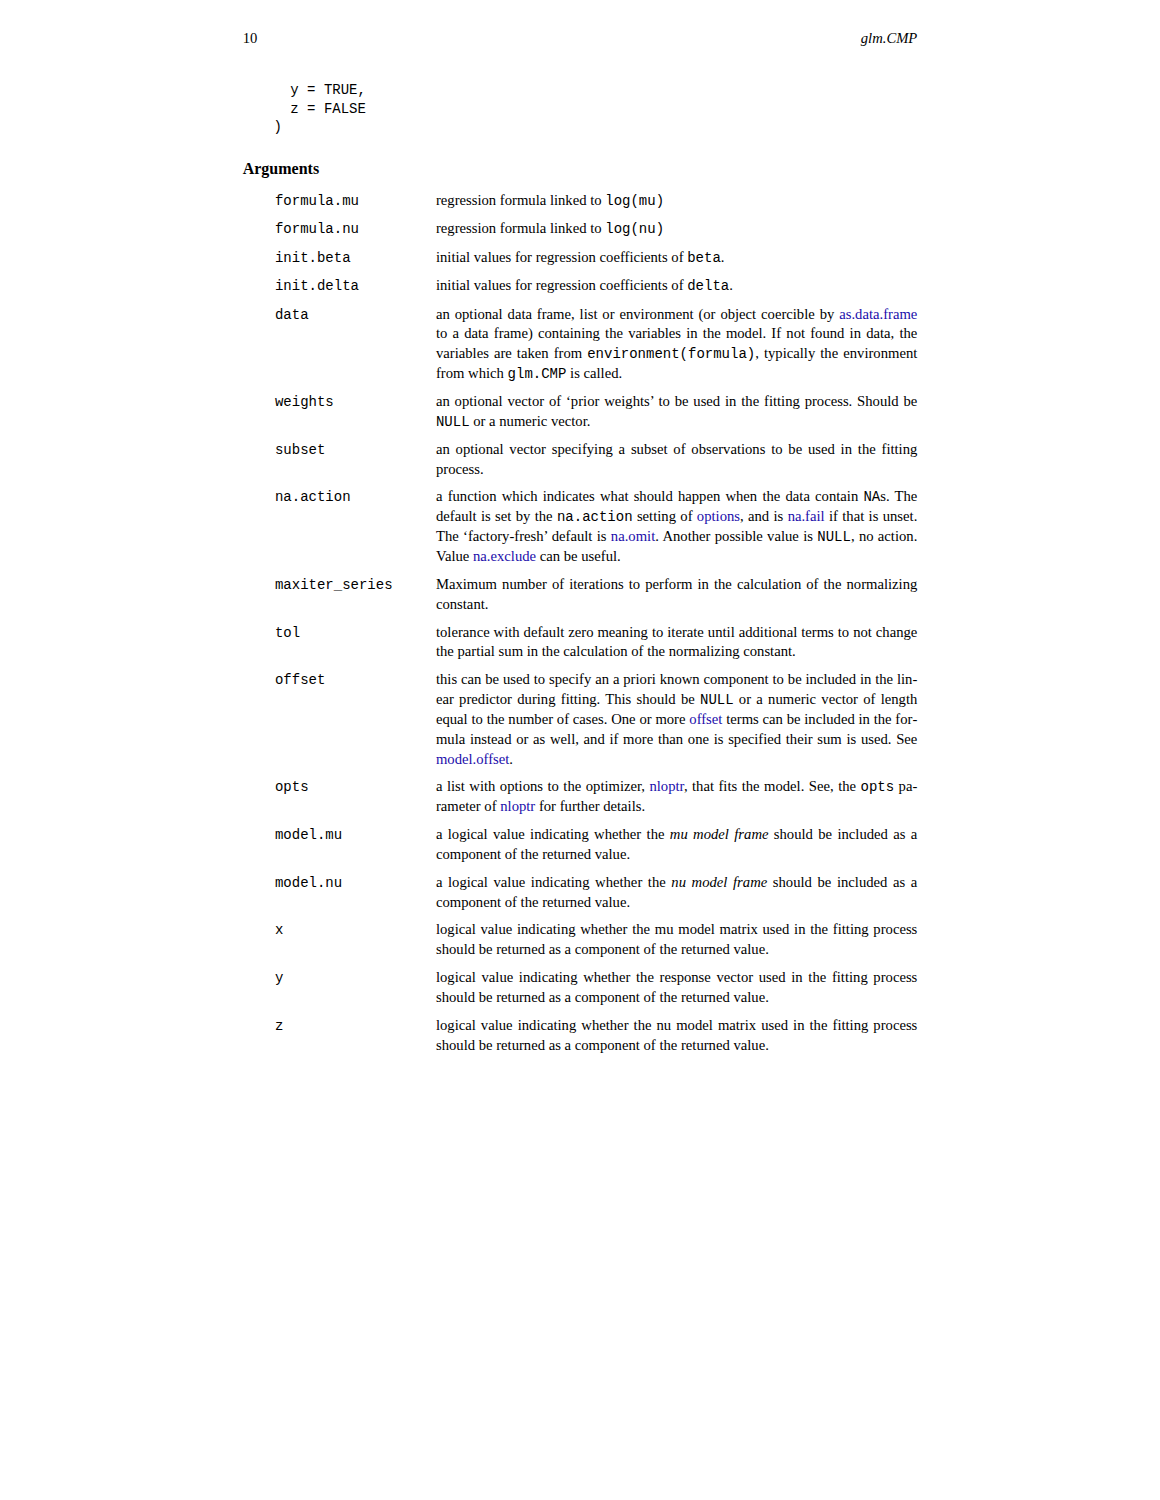10 glm.CMP
  y = TRUE,
  z = FALSE
)
Arguments
formula.mu
regression formula linked to log(mu)
formula.nu
regression formula linked to log(nu)
init.beta
initial values for regression coefficients of beta.
init.delta
initial values for regression coefficients of delta.
data
an optional data frame, list or environment (or object coercible by as.data.frame to a data frame) containing the variables in the model. If not found in data, the variables are taken from environment(formula), typically the environment from which glm.CMP is called.
weights
an optional vector of ‘prior weights’ to be used in the fitting process. Should be NULL or a numeric vector.
subset
an optional vector specifying a subset of observations to be used in the fitting process.
na.action
a function which indicates what should happen when the data contain NAs. The default is set by the na.action setting of options, and is na.fail if that is unset. The ‘factory-fresh’ default is na.omit. Another possible value is NULL, no action. Value na.exclude can be useful.
maxiter_series
Maximum number of iterations to perform in the calculation of the normalizing constant.
tol
tolerance with default zero meaning to iterate until additional terms to not change the partial sum in the calculation of the normalizing constant.
offset
this can be used to specify an a priori known component to be included in the linear predictor during fitting. This should be NULL or a numeric vector of length equal to the number of cases. One or more offset terms can be included in the formula instead or as well, and if more than one is specified their sum is used. See model.offset.
opts
a list with options to the optimizer, nloptr, that fits the model. See, the opts parameter of nloptr for further details.
model.mu
a logical value indicating whether the mu model frame should be included as a component of the returned value.
model.nu
a logical value indicating whether the nu model frame should be included as a component of the returned value.
x
logical value indicating whether the mu model matrix used in the fitting process should be returned as a component of the returned value.
y
logical value indicating whether the response vector used in the fitting process should be returned as a component of the returned value.
z
logical value indicating whether the nu model matrix used in the fitting process should be returned as a component of the returned value.